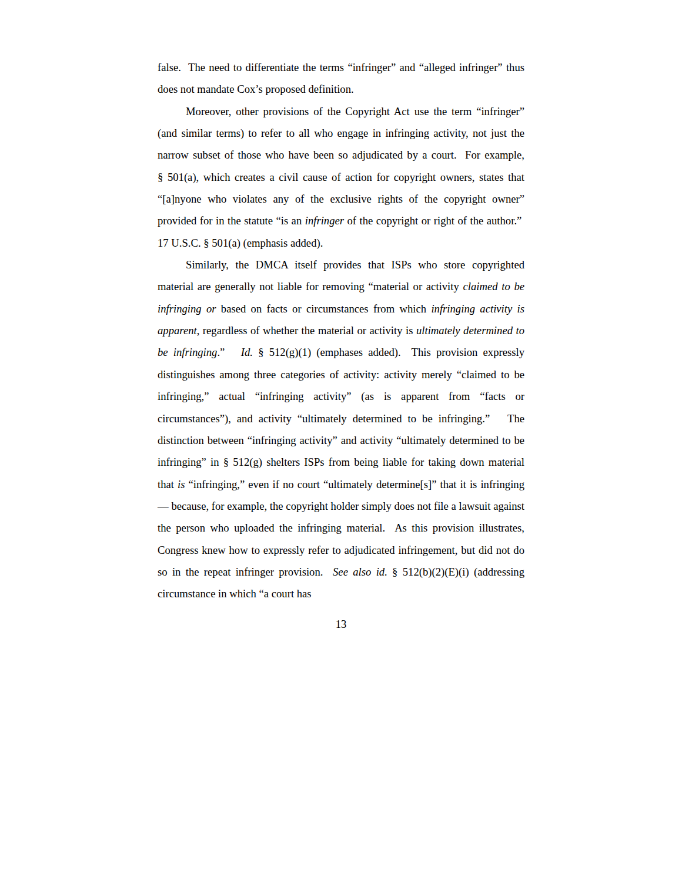false. The need to differentiate the terms “infringer” and “alleged infringer” thus does not mandate Cox’s proposed definition.
Moreover, other provisions of the Copyright Act use the term “infringer” (and similar terms) to refer to all who engage in infringing activity, not just the narrow subset of those who have been so adjudicated by a court. For example, § 501(a), which creates a civil cause of action for copyright owners, states that “[a]nyone who violates any of the exclusive rights of the copyright owner” provided for in the statute “is an infringer of the copyright or right of the author.” 17 U.S.C. § 501(a) (emphasis added).
Similarly, the DMCA itself provides that ISPs who store copyrighted material are generally not liable for removing “material or activity claimed to be infringing or based on facts or circumstances from which infringing activity is apparent, regardless of whether the material or activity is ultimately determined to be infringing.” Id. § 512(g)(1) (emphases added). This provision expressly distinguishes among three categories of activity: activity merely “claimed to be infringing,” actual “infringing activity” (as is apparent from “facts or circumstances”), and activity “ultimately determined to be infringing.” The distinction between “infringing activity” and activity “ultimately determined to be infringing” in § 512(g) shelters ISPs from being liable for taking down material that is “infringing,” even if no court “ultimately determine[s]” that it is infringing — because, for example, the copyright holder simply does not file a lawsuit against the person who uploaded the infringing material. As this provision illustrates, Congress knew how to expressly refer to adjudicated infringement, but did not do so in the repeat infringer provision. See also id. § 512(b)(2)(E)(i) (addressing circumstance in which “a court has
13